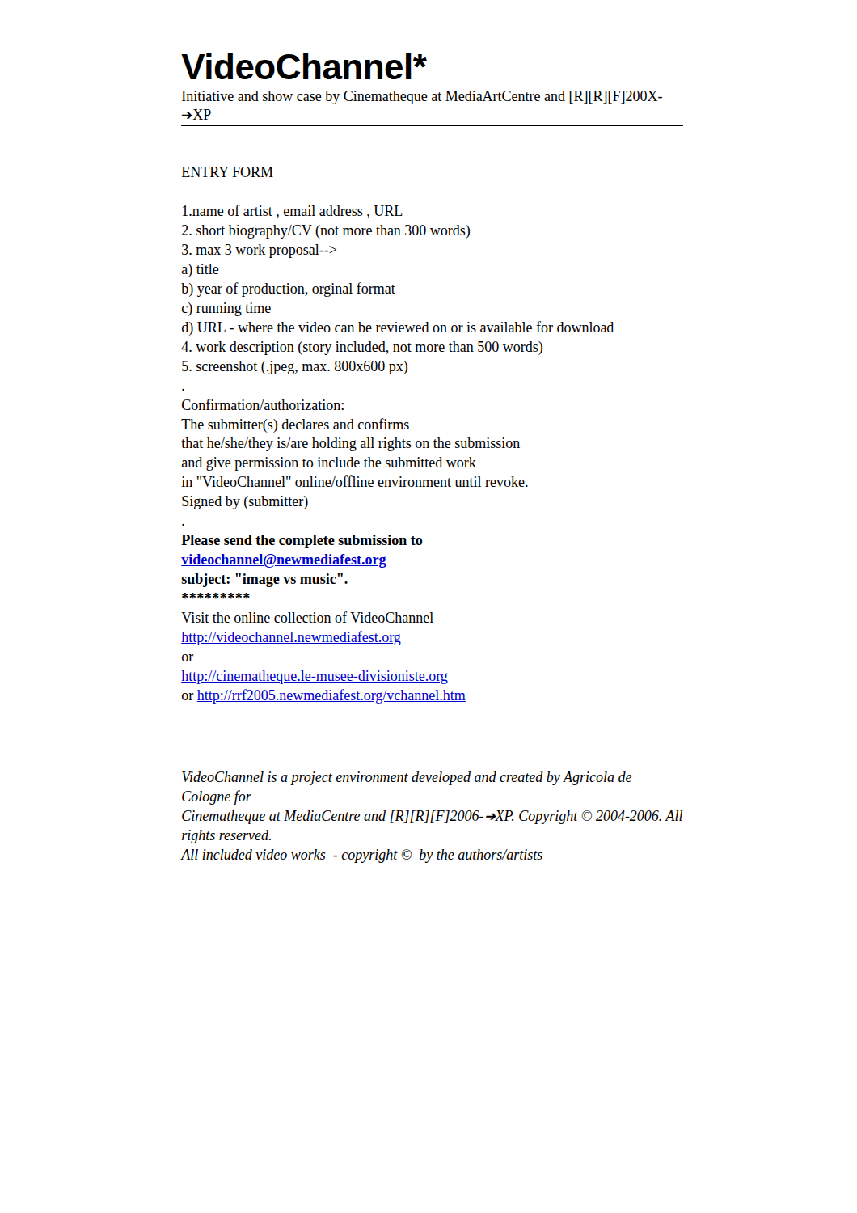VideoChannel*
Initiative and show case by Cinematheque at MediaArtCentre and [R][R][F]200X-➔XP
ENTRY FORM
1.name of artist , email address , URL
2. short biography/CV (not more than 300 words)
3. max 3 work proposal-->
a) title
b) year of production, orginal format
c) running time
d) URL - where the video can be reviewed on or is available for download
4. work description (story included, not more than 500 words)
5. screenshot (.jpeg, max. 800x600 px)
.
Confirmation/authorization:
The submitter(s) declares and confirms
that he/she/they is/are holding all rights on the submission
and give permission to include the submitted work
in "VideoChannel" online/offline environment until revoke.
Signed by (submitter)
.
Please send the complete submission to
videochannel@newmediafest.org
subject: "image vs music".
*********
Visit the online collection of VideoChannel
http://videochannel.newmediafest.org
or
http://cinematheque.le-musee-divisioniste.org
or http://rrf2005.newmediafest.org/vchannel.htm
VideoChannel is a project environment developed and created by Agricola de Cologne for
Cinematheque at MediaCentre and [R][R][F]2006-➔XP. Copyright © 2004-2006. All rights reserved.
All included video works - copyright © by the authors/artists